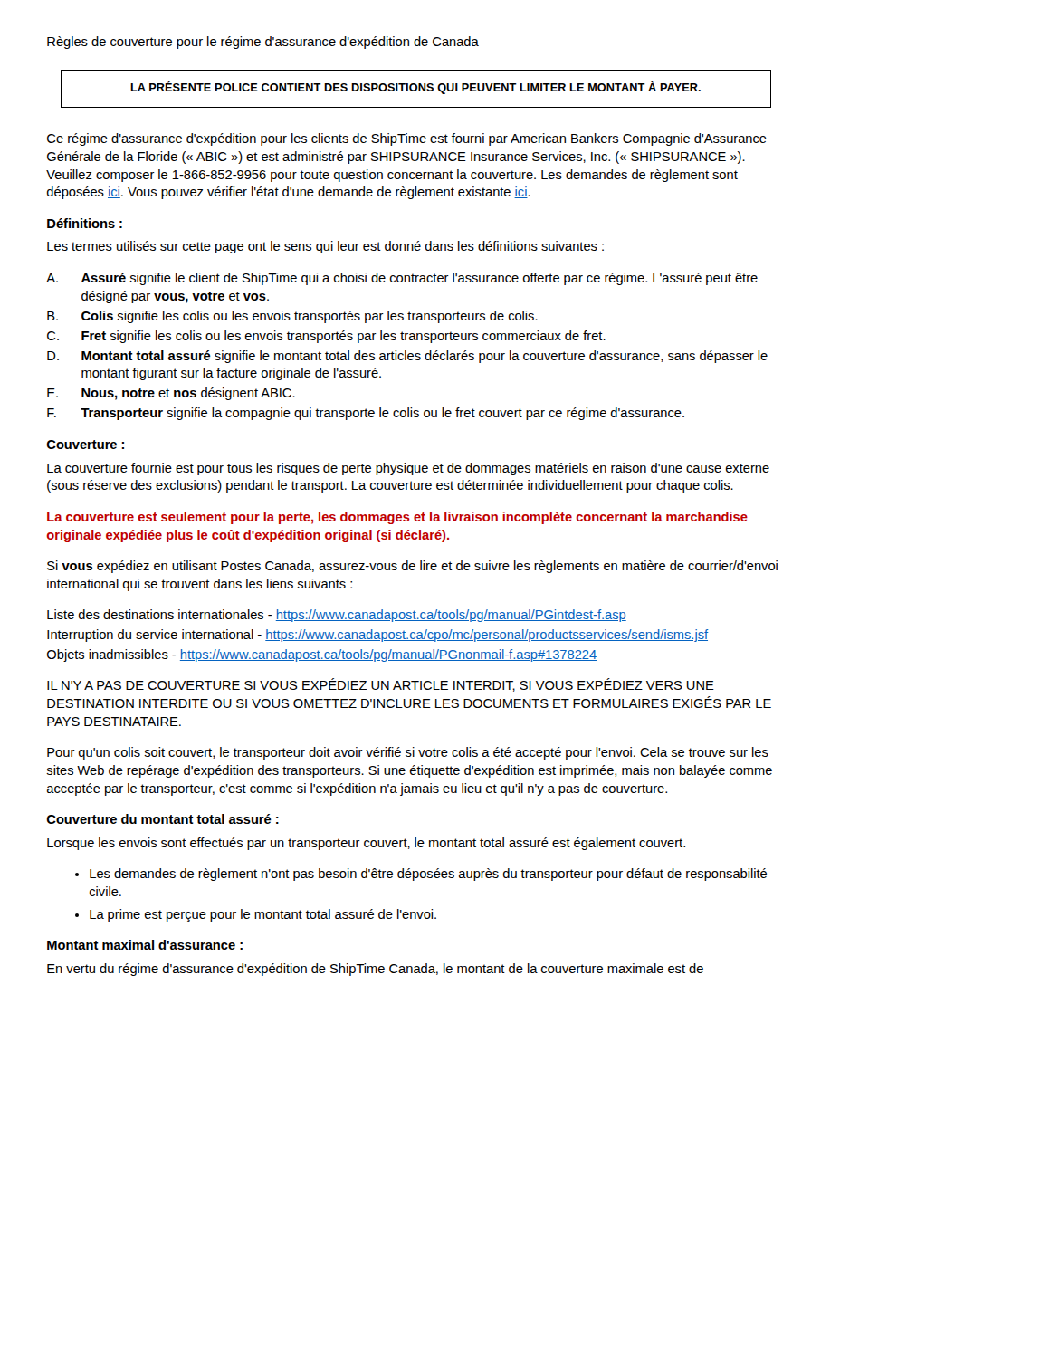Règles de couverture pour le régime d'assurance d'expédition de Canada
LA PRÉSENTE POLICE CONTIENT DES DISPOSITIONS QUI PEUVENT LIMITER LE MONTANT À PAYER.
Ce régime d'assurance d'expédition pour les clients de ShipTime est fourni par American Bankers Compagnie d'Assurance Générale de la Floride (« ABIC ») et est administré par SHIPSURANCE Insurance Services, Inc. (« SHIPSURANCE »). Veuillez composer le 1-866-852-9956 pour toute question concernant la couverture. Les demandes de règlement sont déposées ici. Vous pouvez vérifier l'état d'une demande de règlement existante ici.
Définitions :
Les termes utilisés sur cette page ont le sens qui leur est donné dans les définitions suivantes :
A. Assuré signifie le client de ShipTime qui a choisi de contracter l'assurance offerte par ce régime. L'assuré peut être désigné par vous, votre et vos.
B. Colis signifie les colis ou les envois transportés par les transporteurs de colis.
C. Fret signifie les colis ou les envois transportés par les transporteurs commerciaux de fret.
D. Montant total assuré signifie le montant total des articles déclarés pour la couverture d'assurance, sans dépasser le montant figurant sur la facture originale de l'assuré.
E. Nous, notre et nos désignent ABIC.
F. Transporteur signifie la compagnie qui transporte le colis ou le fret couvert par ce régime d'assurance.
Couverture :
La couverture fournie est pour tous les risques de perte physique et de dommages matériels en raison d'une cause externe (sous réserve des exclusions) pendant le transport. La couverture est déterminée individuellement pour chaque colis.
La couverture est seulement pour la perte, les dommages et la livraison incomplète concernant la marchandise originale expédiée plus le coût d'expédition original (si déclaré).
Si vous expédiez en utilisant Postes Canada, assurez-vous de lire et de suivre les règlements en matière de courrier/d'envoi international qui se trouvent dans les liens suivants :
Liste des destinations internationales - https://www.canadapost.ca/tools/pg/manual/PGintdest-f.asp
Interruption du service international - https://www.canadapost.ca/cpo/mc/personal/productsservices/send/isms.jsf
Objets inadmissibles - https://www.canadapost.ca/tools/pg/manual/PGnonmail-f.asp#1378224
IL N'Y A PAS DE COUVERTURE SI VOUS EXPÉDIEZ UN ARTICLE INTERDIT, SI VOUS EXPÉDIEZ VERS UNE DESTINATION INTERDITE OU SI VOUS OMETTEZ D'INCLURE LES DOCUMENTS ET FORMULAIRES EXIGÉS PAR LE PAYS DESTINATAIRE.
Pour qu'un colis soit couvert, le transporteur doit avoir vérifié si votre colis a été accepté pour l'envoi. Cela se trouve sur les sites Web de repérage d'expédition des transporteurs. Si une étiquette d'expédition est imprimée, mais non balayée comme acceptée par le transporteur, c'est comme si l'expédition n'a jamais eu lieu et qu'il n'y a pas de couverture.
Couverture du montant total assuré :
Lorsque les envois sont effectués par un transporteur couvert, le montant total assuré est également couvert.
Les demandes de règlement n'ont pas besoin d'être déposées auprès du transporteur pour défaut de responsabilité civile.
La prime est perçue pour le montant total assuré de l'envoi.
Montant maximal d'assurance :
En vertu du régime d'assurance d'expédition de ShipTime Canada, le montant de la couverture maximale est de